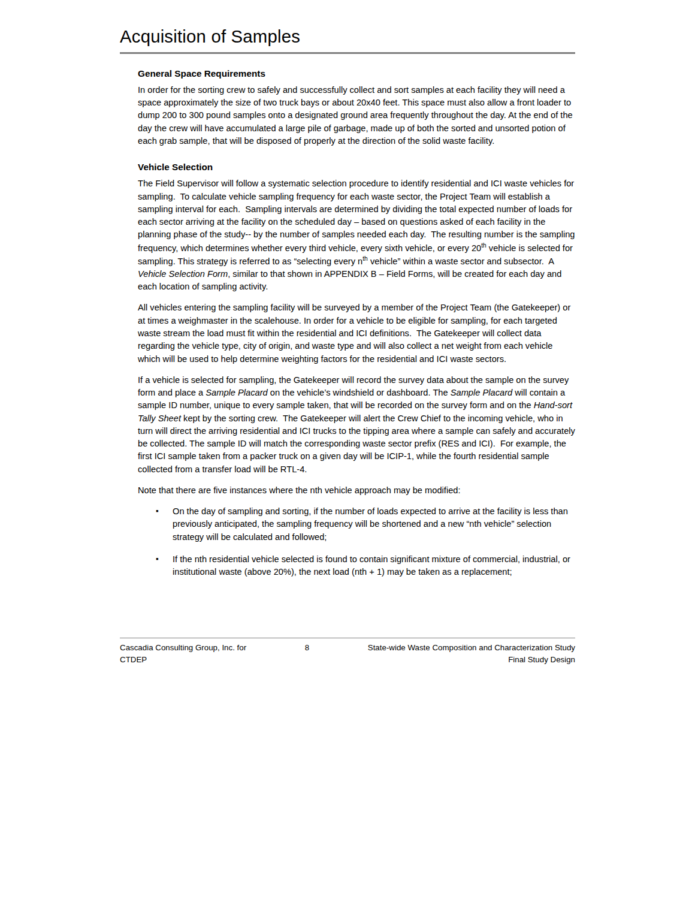Acquisition of Samples
General Space Requirements
In order for the sorting crew to safely and successfully collect and sort samples at each facility they will need a space approximately the size of two truck bays or about 20x40 feet. This space must also allow a front loader to dump 200 to 300 pound samples onto a designated ground area frequently throughout the day. At the end of the day the crew will have accumulated a large pile of garbage, made up of both the sorted and unsorted potion of each grab sample, that will be disposed of properly at the direction of the solid waste facility.
Vehicle Selection
The Field Supervisor will follow a systematic selection procedure to identify residential and ICI waste vehicles for sampling. To calculate vehicle sampling frequency for each waste sector, the Project Team will establish a sampling interval for each. Sampling intervals are determined by dividing the total expected number of loads for each sector arriving at the facility on the scheduled day – based on questions asked of each facility in the planning phase of the study-- by the number of samples needed each day. The resulting number is the sampling frequency, which determines whether every third vehicle, every sixth vehicle, or every 20th vehicle is selected for sampling. This strategy is referred to as “selecting every nth vehicle” within a waste sector and subsector. A Vehicle Selection Form, similar to that shown in APPENDIX B – Field Forms, will be created for each day and each location of sampling activity.
All vehicles entering the sampling facility will be surveyed by a member of the Project Team (the Gatekeeper) or at times a weighmaster in the scalehouse. In order for a vehicle to be eligible for sampling, for each targeted waste stream the load must fit within the residential and ICI definitions. The Gatekeeper will collect data regarding the vehicle type, city of origin, and waste type and will also collect a net weight from each vehicle which will be used to help determine weighting factors for the residential and ICI waste sectors.
If a vehicle is selected for sampling, the Gatekeeper will record the survey data about the sample on the survey form and place a Sample Placard on the vehicle’s windshield or dashboard. The Sample Placard will contain a sample ID number, unique to every sample taken, that will be recorded on the survey form and on the Hand-sort Tally Sheet kept by the sorting crew. The Gatekeeper will alert the Crew Chief to the incoming vehicle, who in turn will direct the arriving residential and ICI trucks to the tipping area where a sample can safely and accurately be collected. The sample ID will match the corresponding waste sector prefix (RES and ICI). For example, the first ICI sample taken from a packer truck on a given day will be ICIP-1, while the fourth residential sample collected from a transfer load will be RTL-4.
Note that there are five instances where the nth vehicle approach may be modified:
On the day of sampling and sorting, if the number of loads expected to arrive at the facility is less than previously anticipated, the sampling frequency will be shortened and a new “nth vehicle” selection strategy will be calculated and followed;
If the nth residential vehicle selected is found to contain significant mixture of commercial, industrial, or institutional waste (above 20%), the next load (nth + 1) may be taken as a replacement;
Cascadia Consulting Group, Inc. for CTDEP
8
State-wide Waste Composition and Characterization Study Final Study Design